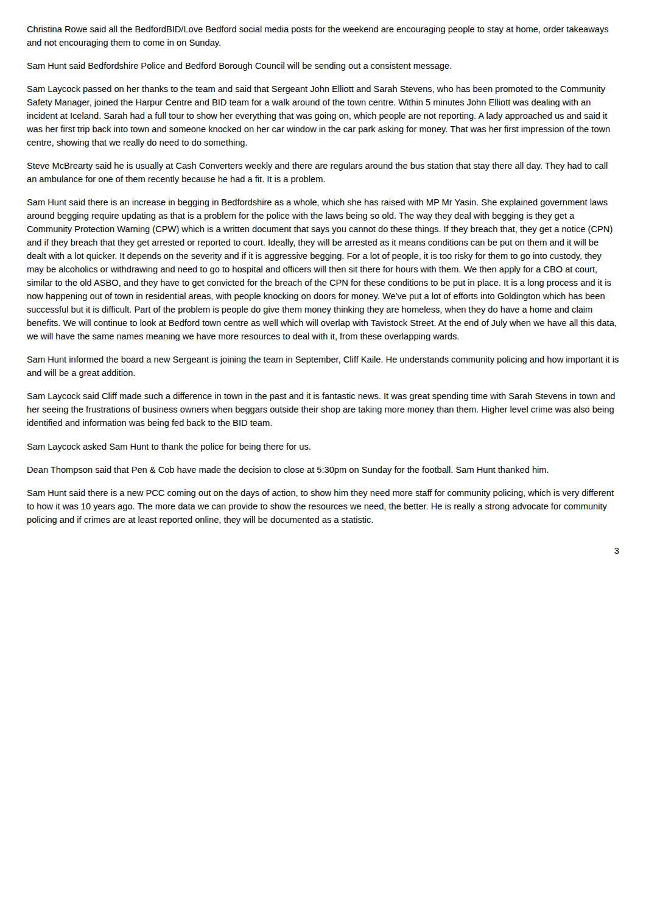Christina Rowe said all the BedfordBID/Love Bedford social media posts for the weekend are encouraging people to stay at home, order takeaways and not encouraging them to come in on Sunday.
Sam Hunt said Bedfordshire Police and Bedford Borough Council will be sending out a consistent message.
Sam Laycock passed on her thanks to the team and said that Sergeant John Elliott and Sarah Stevens, who has been promoted to the Community Safety Manager, joined the Harpur Centre and BID team for a walk around of the town centre. Within 5 minutes John Elliott was dealing with an incident at Iceland. Sarah had a full tour to show her everything that was going on, which people are not reporting. A lady approached us and said it was her first trip back into town and someone knocked on her car window in the car park asking for money. That was her first impression of the town centre, showing that we really do need to do something.
Steve McBrearty said he is usually at Cash Converters weekly and there are regulars around the bus station that stay there all day. They had to call an ambulance for one of them recently because he had a fit. It is a problem.
Sam Hunt said there is an increase in begging in Bedfordshire as a whole, which she has raised with MP Mr Yasin. She explained government laws around begging require updating as that is a problem for the police with the laws being so old. The way they deal with begging is they get a Community Protection Warning (CPW) which is a written document that says you cannot do these things. If they breach that, they get a notice (CPN) and if they breach that they get arrested or reported to court. Ideally, they will be arrested as it means conditions can be put on them and it will be dealt with a lot quicker. It depends on the severity and if it is aggressive begging. For a lot of people, it is too risky for them to go into custody, they may be alcoholics or withdrawing and need to go to hospital and officers will then sit there for hours with them. We then apply for a CBO at court, similar to the old ASBO, and they have to get convicted for the breach of the CPN for these conditions to be put in place. It is a long process and it is now happening out of town in residential areas, with people knocking on doors for money. We've put a lot of efforts into Goldington which has been successful but it is difficult. Part of the problem is people do give them money thinking they are homeless, when they do have a home and claim benefits. We will continue to look at Bedford town centre as well which will overlap with Tavistock Street. At the end of July when we have all this data, we will have the same names meaning we have more resources to deal with it, from these overlapping wards.
Sam Hunt informed the board a new Sergeant is joining the team in September, Cliff Kaile. He understands community policing and how important it is and will be a great addition.
Sam Laycock said Cliff made such a difference in town in the past and it is fantastic news. It was great spending time with Sarah Stevens in town and her seeing the frustrations of business owners when beggars outside their shop are taking more money than them. Higher level crime was also being identified and information was being fed back to the BID team.
Sam Laycock asked Sam Hunt to thank the police for being there for us.
Dean Thompson said that Pen & Cob have made the decision to close at 5:30pm on Sunday for the football. Sam Hunt thanked him.
Sam Hunt said there is a new PCC coming out on the days of action, to show him they need more staff for community policing, which is very different to how it was 10 years ago. The more data we can provide to show the resources we need, the better. He is really a strong advocate for community policing and if crimes are at least reported online, they will be documented as a statistic.
3